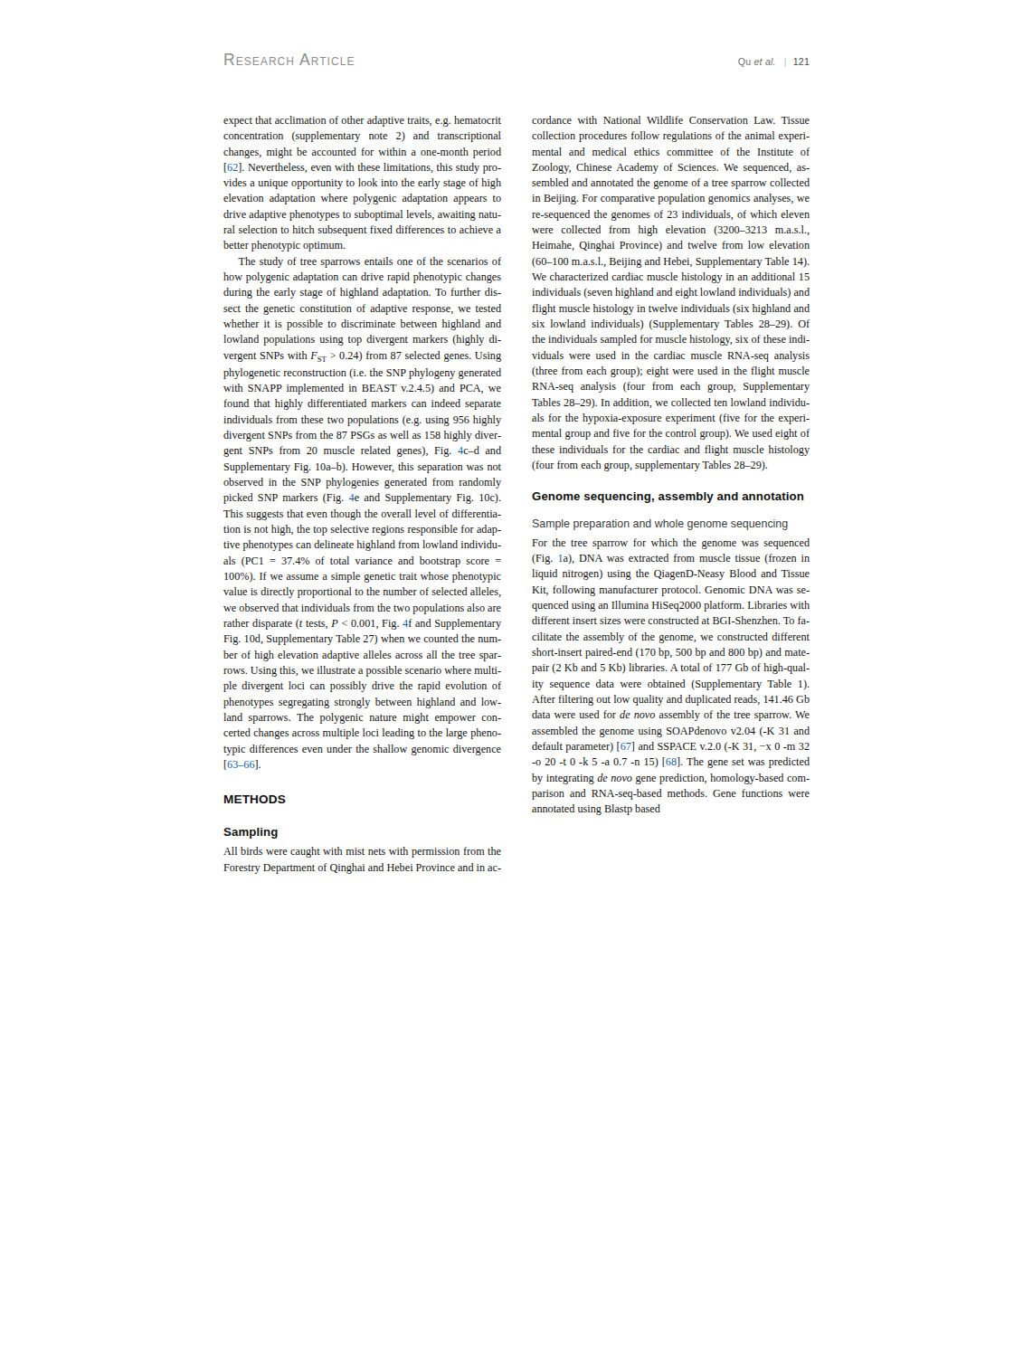Research Article
Qu et al.|121
expect that acclimation of other adaptive traits, e.g. hematocrit concentration (supplementary note 2) and transcriptional changes, might be accounted for within a one-month period [62]. Nevertheless, even with these limitations, this study provides a unique opportunity to look into the early stage of high elevation adaptation where polygenic adaptation appears to drive adaptive phenotypes to suboptimal levels, awaiting natural selection to hitch subsequent fixed differences to achieve a better phenotypic optimum.
The study of tree sparrows entails one of the scenarios of how polygenic adaptation can drive rapid phenotypic changes during the early stage of highland adaptation. To further dissect the genetic constitution of adaptive response, we tested whether it is possible to discriminate between highland and lowland populations using top divergent markers (highly divergent SNPs with FST > 0.24) from 87 selected genes. Using phylogenetic reconstruction (i.e. the SNP phylogeny generated with SNAPP implemented in BEAST v.2.4.5) and PCA, we found that highly differentiated markers can indeed separate individuals from these two populations (e.g. using 956 highly divergent SNPs from the 87 PSGs as well as 158 highly divergent SNPs from 20 muscle related genes), Fig. 4c–d and Supplementary Fig. 10a–b). However, this separation was not observed in the SNP phylogenies generated from randomly picked SNP markers (Fig. 4e and Supplementary Fig. 10c). This suggests that even though the overall level of differentiation is not high, the top selective regions responsible for adaptive phenotypes can delineate highland from lowland individuals (PC1 = 37.4% of total variance and bootstrap score = 100%). If we assume a simple genetic trait whose phenotypic value is directly proportional to the number of selected alleles, we observed that individuals from the two populations also are rather disparate (t tests, P < 0.001, Fig. 4f and Supplementary Fig. 10d, Supplementary Table 27) when we counted the number of high elevation adaptive alleles across all the tree sparrows. Using this, we illustrate a possible scenario where multiple divergent loci can possibly drive the rapid evolution of phenotypes segregating strongly between highland and lowland sparrows. The polygenic nature might empower concerted changes across multiple loci leading to the large phenotypic differences even under the shallow genomic divergence [63–66].
METHODS
Sampling
All birds were caught with mist nets with permission from the Forestry Department of Qinghai and Hebei Province and in accordance with National Wildlife Conservation Law. Tissue collection procedures follow regulations of the animal experimental and medical ethics committee of the Institute of Zoology, Chinese Academy of Sciences. We sequenced, assembled and annotated the genome of a tree sparrow collected in Beijing. For comparative population genomics analyses, we re-sequenced the genomes of 23 individuals, of which eleven were collected from high elevation (3200–3213 m.a.s.l., Heimahe, Qinghai Province) and twelve from low elevation (60–100 m.a.s.l., Beijing and Hebei, Supplementary Table 14). We characterized cardiac muscle histology in an additional 15 individuals (seven highland and eight lowland individuals) and flight muscle histology in twelve individuals (six highland and six lowland individuals) (Supplementary Tables 28–29). Of the individuals sampled for muscle histology, six of these individuals were used in the cardiac muscle RNA-seq analysis (three from each group); eight were used in the flight muscle RNA-seq analysis (four from each group, Supplementary Tables 28–29). In addition, we collected ten lowland individuals for the hypoxia-exposure experiment (five for the experimental group and five for the control group). We used eight of these individuals for the cardiac and flight muscle histology (four from each group, supplementary Tables 28–29).
Genome sequencing, assembly and annotation
Sample preparation and whole genome sequencing
For the tree sparrow for which the genome was sequenced (Fig. 1a), DNA was extracted from muscle tissue (frozen in liquid nitrogen) using the QiagenD-Neasy Blood and Tissue Kit, following manufacturer protocol. Genomic DNA was sequenced using an Illumina HiSeq2000 platform. Libraries with different insert sizes were constructed at BGI-Shenzhen. To facilitate the assembly of the genome, we constructed different short-insert paired-end (170 bp, 500 bp and 800 bp) and mate-pair (2 Kb and 5 Kb) libraries. A total of 177 Gb of high-quality sequence data were obtained (Supplementary Table 1). After filtering out low quality and duplicated reads, 141.46 Gb data were used for de novo assembly of the tree sparrow. We assembled the genome using SOAPdenovo v2.04 (-K 31 and default parameter) [67] and SSPACE v.2.0 (-K 31, −x 0 -m 32 -o 20 -t 0 -k 5 -a 0.7 -n 15) [68]. The gene set was predicted by integrating de novo gene prediction, homology-based comparison and RNA-seq-based methods. Gene functions were annotated using Blastp based